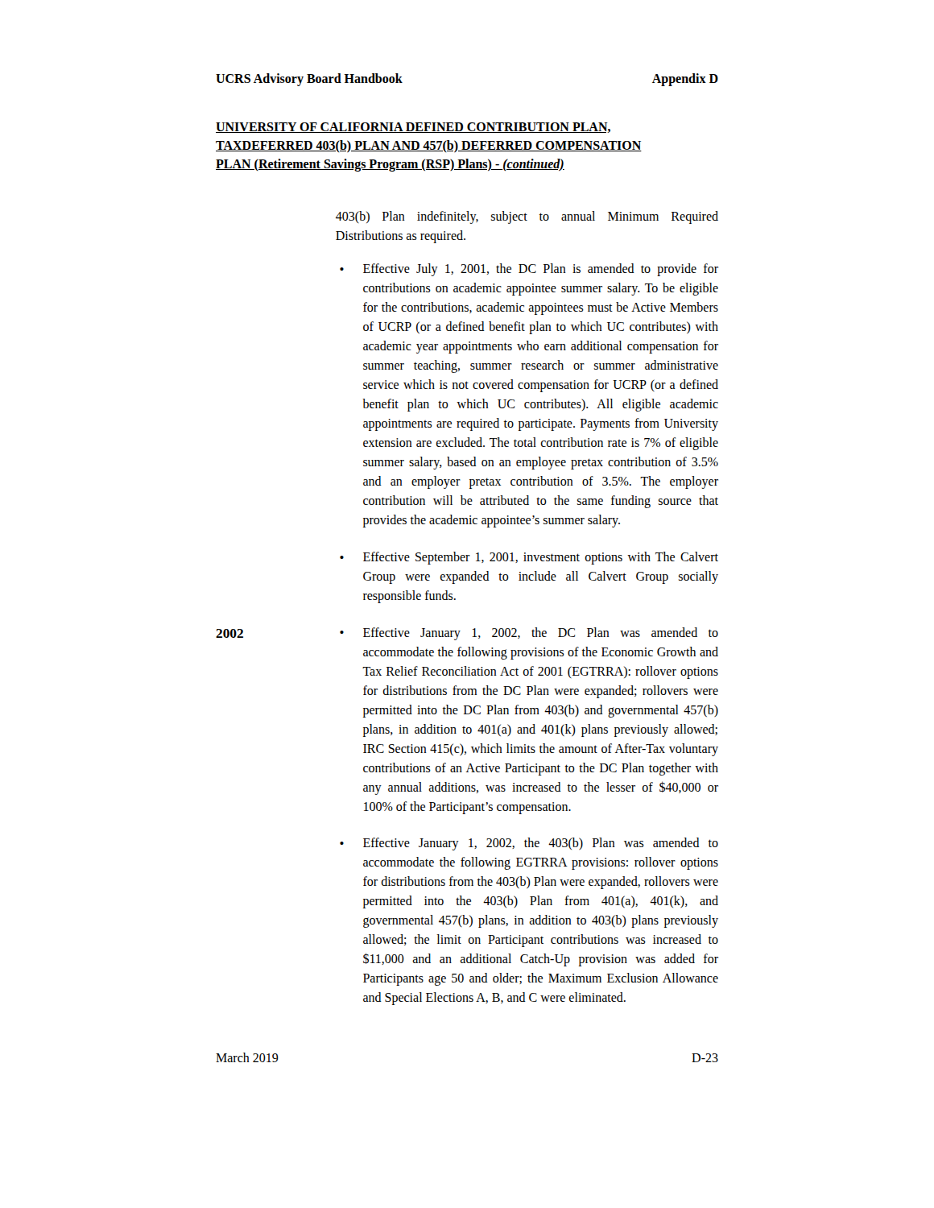UCRS Advisory Board Handbook Appendix D
UNIVERSITY OF CALIFORNIA DEFINED CONTRIBUTION PLAN,
TAXDEFERRED 403(b) PLAN AND 457(b) DEFERRED COMPENSATION
PLAN (Retirement Savings Program (RSP) Plans) - (continued)
403(b) Plan indefinitely, subject to annual Minimum Required Distributions as required.
Effective July 1, 2001, the DC Plan is amended to provide for contributions on academic appointee summer salary. To be eligible for the contributions, academic appointees must be Active Members of UCRP (or a defined benefit plan to which UC contributes) with academic year appointments who earn additional compensation for summer teaching, summer research or summer administrative service which is not covered compensation for UCRP (or a defined benefit plan to which UC contributes). All eligible academic appointments are required to participate. Payments from University extension are excluded. The total contribution rate is 7% of eligible summer salary, based on an employee pretax contribution of 3.5% and an employer pretax contribution of 3.5%. The employer contribution will be attributed to the same funding source that provides the academic appointee’s summer salary.
Effective September 1, 2001, investment options with The Calvert Group were expanded to include all Calvert Group socially responsible funds.
2002 Effective January 1, 2002, the DC Plan was amended to accommodate the following provisions of the Economic Growth and Tax Relief Reconciliation Act of 2001 (EGTRRA): rollover options for distributions from the DC Plan were expanded; rollovers were permitted into the DC Plan from 403(b) and governmental 457(b) plans, in addition to 401(a) and 401(k) plans previously allowed; IRC Section 415(c), which limits the amount of After-Tax voluntary contributions of an Active Participant to the DC Plan together with any annual additions, was increased to the lesser of $40,000 or 100% of the Participant’s compensation.
Effective January 1, 2002, the 403(b) Plan was amended to accommodate the following EGTRRA provisions: rollover options for distributions from the 403(b) Plan were expanded, rollovers were permitted into the 403(b) Plan from 401(a), 401(k), and governmental 457(b) plans, in addition to 403(b) plans previously allowed; the limit on Participant contributions was increased to $11,000 and an additional Catch-Up provision was added for Participants age 50 and older; the Maximum Exclusion Allowance and Special Elections A, B, and C were eliminated.
March 2019 D-23